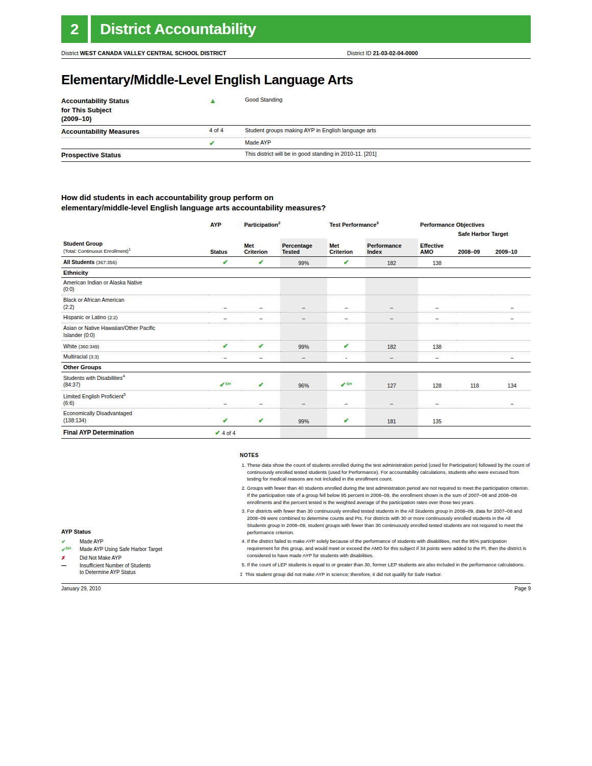2
District Accountability
District WEST CANADA VALLEY CENTRAL SCHOOL DISTRICT
District ID 21-03-02-04-0000
Elementary/Middle-Level English Language Arts
| Accountability Status for This Subject (2009–10) | ▲ | Good Standing |
| Accountability Measures | 4 of 4 | Student groups making AYP in English language arts |
| | ✔ | Made AYP |
| Prospective Status | | This district will be in good standing in 2010-11. [201] |
How did students in each accountability group perform on
elementary/middle-level English language arts accountability measures?
| | AYP | Participation 2 | Test Performance 3 | Performance Objectives |
| --- | --- | --- | --- | --- |
| | | | | | | Safe Harbor Target |
| Student Group (Total: Continuous Enrollment) 1 | Status | Met Criterion | Percentage Tested | Met Criterion | Performance Index | Effective AMO | 2008–09 | 2009–10 |
| All Students (367:356) | ✔ | ✔ | 99% | ✔ | 182 | 138 | | |
| Ethnicity |
| American Indian or Alaska Native (0:0) | | | | | | | | |
| Black or African American (2:2) | – | – | – | – | – | – | | – |
| Hispanic or Latino (2:2) | – | – | – | – | – | – | | – |
| Asian or Native Hawaiian/Other Pacific Islander (0:0) | | | | | | | | |
| White (360:349) | ✔ | ✔ | 99% | ✔ | 182 | 138 | | |
| Multiracial (3:3) | – | – | – | - | – | – | | – |
| Other Groups |
| Students with Disabilities 4 (84:37) | ✔ SH | ✔ | 96% | ✔ SH | 127 | 128 | 118 | 134 |
| Limited English Proficient 5 (6:6) | – | – | – | – | – | – | | – |
| Economically Disadvantaged (138:134) | ✔ | ✔ | 99% | ✔ | 181 | 135 | | |
| Final AYP Determination | ✔ 4 of 4 | | | | | | | |
AYP Status
| ✔ | Made AYP |
| ✔ SH | Made AYP Using Safe Harbor Target |
| ✗ | Did Not Make AYP |
| — | Insufficient Number of Students to Determine AYP Status |
NOTES
These data show the count of students enrolled during the test administration period (used for Participation) followed by the count of continuously enrolled tested students (used for Performance). For accountability calculations, students who were excused from testing for medical reasons are not included in the enrollment count.
Groups with fewer than 40 students enrolled during the test administration period are not required to meet the participation criterion. If the participation rate of a group fell below 95 percent in 2008–09, the enrollment shown is the sum of 2007–08 and 2008–09 enrollments and the percent tested is the weighted average of the participation rates over those two years.
For districts with fewer than 30 continuously enrolled tested students in the All Students group in 2008–09, data for 2007–08 and 2008–09 were combined to determine counts and PIs. For districts with 30 or more continuously enrolled students in the All Students group in 2008–09, student groups with fewer than 30 continuously enrolled tested students are not required to meet the performance criterion.
If the district failed to make AYP solely because of the performance of students with disabilities, met the 95% participation requirement for this group, and would meet or exceed the AMO for this subject if 34 points were added to the PI, then the district is considered to have made AYP for students with disabilities.
If the count of LEP students is equal to or greater than 30, former LEP students are also included in the performance calculations.
‡ This student group did not make AYP in science; therefore, it did not qualify for Safe Harbor.
January 29, 2010
Page 9